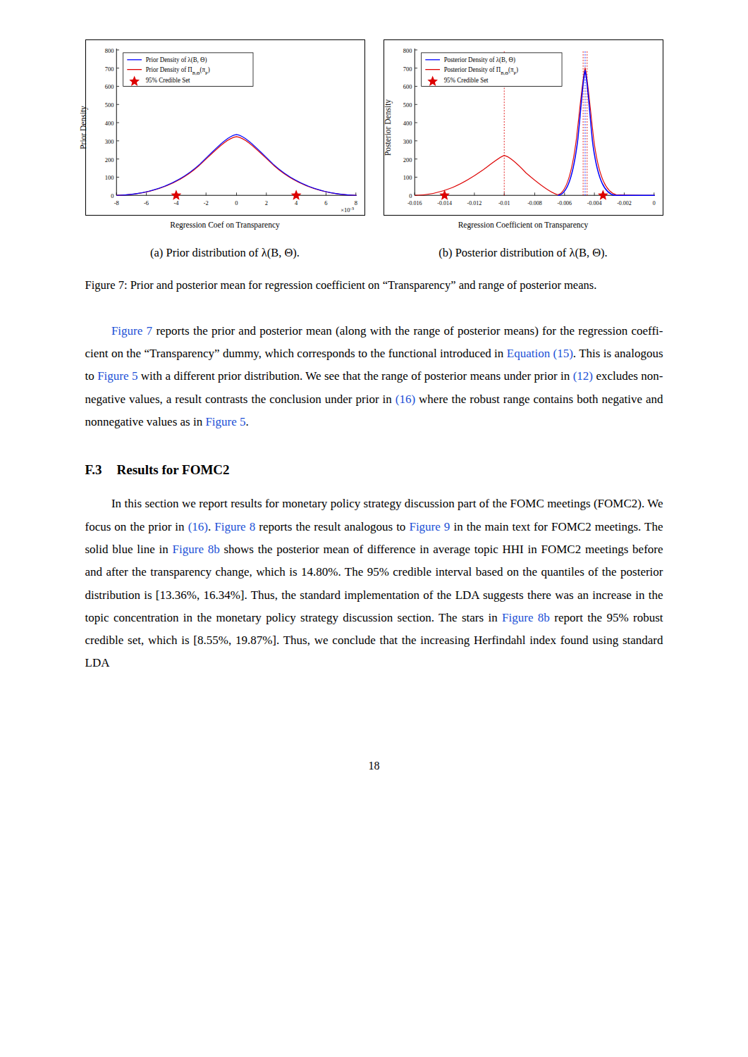Prior Density 0 100 200 300 400 500 600 700 800 -8 -6 -4 -2 0 2 4 6 8 ×10-3 Prior Density of λ(B, Θ) Prior Density of ΠB,Θ(πP) 95% Credible Set
Regression Coef on Transparency
(a) Prior distribution of λ(B, Θ).
Posterior Density 0 100 200 300 400 500 600 700 800 -0.016 -0.014 -0.012 -0.01 -0.008 -0.006 -0.004 -0.002 0 Posterior Density of λ(B, Θ) Posterior Density of ΠB,Θ(πP) 95% Credible Set
Regression Coefficient on Transparency
(b) Posterior distribution of λ(B, Θ).
Figure 7: Prior and posterior mean for regression coefficient on “Transparency” and range of posterior means.
Figure 7 reports the prior and posterior mean (along with the range of posterior means) for the regression coefficient on the “Transparency” dummy, which corresponds to the functional introduced in Equation (15). This is analogous to Figure 5 with a different prior distribution. We see that the range of posterior means under prior in (12) excludes nonnegative values, a result contrasts the conclusion under prior in (16) where the robust range contains both negative and nonnegative values as in Figure 5.
F.3 Results for FOMC2
In this section we report results for monetary policy strategy discussion part of the FOMC meetings (FOMC2). We focus on the prior in (16). Figure 8 reports the result analogous to Figure 9 in the main text for FOMC2 meetings. The solid blue line in Figure 8b shows the posterior mean of difference in average topic HHI in FOMC2 meetings before and after the transparency change, which is 14.80%. The 95% credible interval based on the quantiles of the posterior distribution is [13.36%, 16.34%]. Thus, the standard implementation of the LDA suggests there was an increase in the topic concentration in the monetary policy strategy discussion section. The stars in Figure 8b report the 95% robust credible set, which is [8.55%, 19.87%]. Thus, we conclude that the increasing Herfindahl index found using standard LDA
18